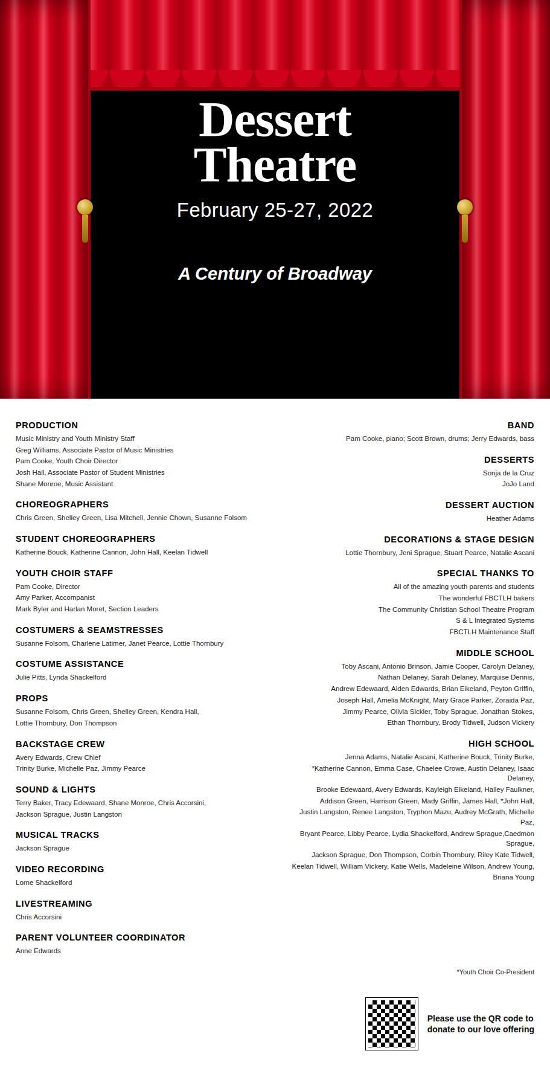Dessert Theatre
February 25-27, 2022
A Century of Broadway
Production
Music Ministry and Youth Ministry Staff
Greg Williams, Associate Pastor of Music Ministries
Pam Cooke, Youth Choir Director
Josh Hall, Associate Pastor of Student Ministries
Shane Monroe, Music Assistant
Choreographers
Chris Green, Shelley Green, Lisa Mitchell, Jennie Chown, Susanne Folsom
Student Choreographers
Katherine Bouck, Katherine Cannon, John Hall, Keelan Tidwell
Youth Choir Staff
Pam Cooke, Director
Amy Parker, Accompanist
Mark Byler and Harlan Moret, Section Leaders
Costumers & Seamstresses
Susanne Folsom, Charlene Latimer, Janet Pearce, Lottie Thornbury
Costume Assistance
Julie Pitts, Lynda Shackelford
Props
Susanne Folsom, Chris Green, Shelley Green, Kendra Hall,
Lottie Thornbury, Don Thompson
Backstage Crew
Avery Edwards, Crew Chief
Trinity Burke, Michelle Paz, Jimmy Pearce
Sound & Lights
Terry Baker, Tracy Edewaard, Shane Monroe, Chris Accorsini,
Jackson Sprague, Justin Langston
Musical Tracks
Jackson Sprague
Video Recording
Lorne Shackelford
Livestreaming
Chris Accorsini
Parent Volunteer Coordinator
Anne Edwards
Band
Pam Cooke, piano; Scott Brown, drums; Jerry Edwards, bass
Desserts
Sonja de la Cruz
JoJo Land
Dessert Auction
Heather Adams
Decorations & Stage Design
Lottie Thornbury, Jeni Sprague, Stuart Pearce, Natalie Ascani
Special Thanks To
All of the amazing youth parents and students
The wonderful FBCTLH bakers
The Community Christian School Theatre Program
S & L Integrated Systems
FBCTLH Maintenance Staff
Middle School
Toby Ascani, Antonio Brinson, Jamie Cooper, Carolyn Delaney,
Nathan Delaney, Sarah Delaney, Marquise Dennis,
Andrew Edewaard, Aiden Edwards, Brian Eikeland, Peyton Griffin,
Joseph Hall, Amelia McKnight, Mary Grace Parker, Zoraida Paz,
Jimmy Pearce, Olivia Sickler, Toby Sprague, Jonathan Stokes,
Ethan Thornbury, Brody Tidwell, Judson Vickery
High School
Jenna Adams, Natalie Ascani, Katherine Bouck, Trinity Burke,
*Katherine Cannon, Emma Case, Chaelee Crowe, Austin Delaney, Isaac Delaney,
Brooke Edewaard, Avery Edwards, Kayleigh Eikeland, Hailey Faulkner,
Addison Green, Harrison Green, Mady Griffin, James Hall, *John Hall,
Justin Langston, Renee Langston, Tryphon Mazu, Audrey McGrath, Michelle Paz,
Bryant Pearce, Libby Pearce, Lydia Shackelford, Andrew Sprague,Caedmon Sprague,
Jackson Sprague, Don Thompson, Corbin Thornbury, Riley Kate Tidwell,
Keelan Tidwell, William Vickery, Katie Wells, Madeleine Wilson, Andrew Young,
Briana Young
*Youth Choir Co-President
Please use the QR code to
donate to our love offering